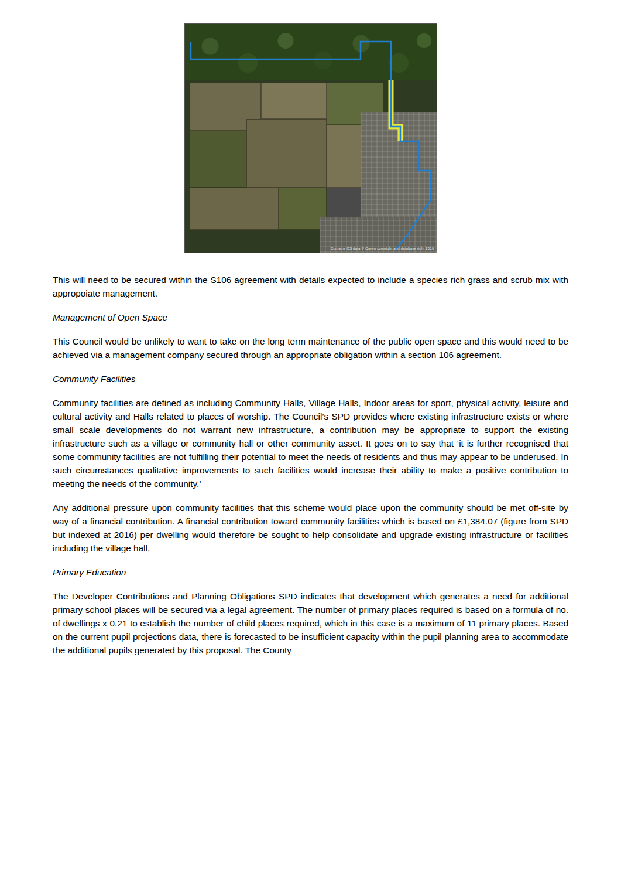Contains OS data © Crown copyright and database right 2016
This will need to be secured within the S106 agreement with details expected to include a species rich grass and scrub mix with appropoiate management.
Management of Open Space
This Council would be unlikely to want to take on the long term maintenance of the public open space and this would need to be achieved via a management company secured through an appropriate obligation within a section 106 agreement.
Community Facilities
Community facilities are defined as including Community Halls, Village Halls, Indoor areas for sport, physical activity, leisure and cultural activity and Halls related to places of worship. The Council’s SPD provides where existing infrastructure exists or where small scale developments do not warrant new infrastructure, a contribution may be appropriate to support the existing infrastructure such as a village or community hall or other community asset. It goes on to say that ‘it is further recognised that some community facilities are not fulfilling their potential to meet the needs of residents and thus may appear to be underused. In such circumstances qualitative improvements to such facilities would increase their ability to make a positive contribution to meeting the needs of the community.’
Any additional pressure upon community facilities that this scheme would place upon the community should be met off-site by way of a financial contribution. A financial contribution toward community facilities which is based on £1,384.07 (figure from SPD but indexed at 2016) per dwelling would therefore be sought to help consolidate and upgrade existing infrastructure or facilities including the village hall.
Primary Education
The Developer Contributions and Planning Obligations SPD indicates that development which generates a need for additional primary school places will be secured via a legal agreement. The number of primary places required is based on a formula of no. of dwellings x 0.21 to establish the number of child places required, which in this case is a maximum of 11 primary places. Based on the current pupil projections data, there is forecasted to be insufficient capacity within the pupil planning area to accommodate the additional pupils generated by this proposal. The County